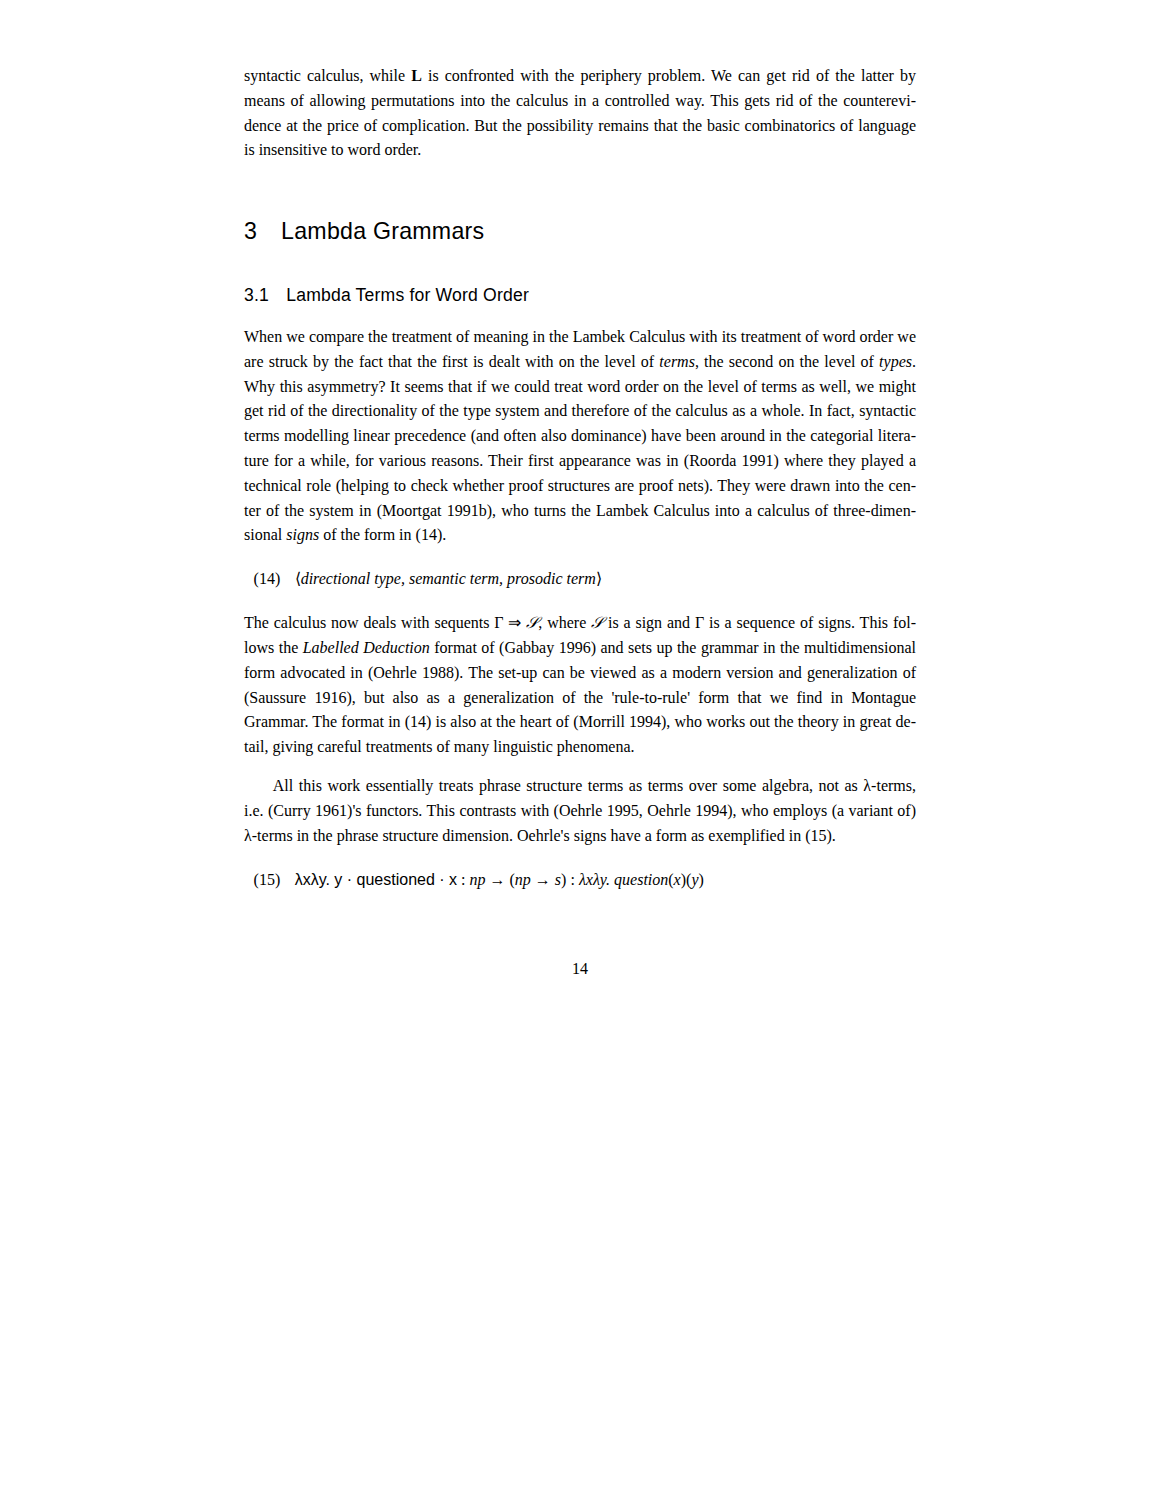syntactic calculus, while L is confronted with the periphery problem. We can get rid of the latter by means of allowing permutations into the calculus in a controlled way. This gets rid of the counterevidence at the price of complication. But the possibility remains that the basic combinatorics of language is insensitive to word order.
3 Lambda Grammars
3.1 Lambda Terms for Word Order
When we compare the treatment of meaning in the Lambek Calculus with its treatment of word order we are struck by the fact that the first is dealt with on the level of terms, the second on the level of types. Why this asymmetry? It seems that if we could treat word order on the level of terms as well, we might get rid of the directionality of the type system and therefore of the calculus as a whole. In fact, syntactic terms modelling linear precedence (and often also dominance) have been around in the categorial literature for a while, for various reasons. Their first appearance was in (Roorda 1991) where they played a technical role (helping to check whether proof structures are proof nets). They were drawn into the center of the system in (Moortgat 1991b), who turns the Lambek Calculus into a calculus of three-dimensional signs of the form in (14).
(14) ⟨directional type, semantic term, prosodic term⟩
The calculus now deals with sequents Γ ⇒ 𝒮, where 𝒮 is a sign and Γ is a sequence of signs. This follows the Labelled Deduction format of (Gabbay 1996) and sets up the grammar in the multidimensional form advocated in (Oehrle 1988). The set-up can be viewed as a modern version and generalization of (Saussure 1916), but also as a generalization of the 'rule-to-rule' form that we find in Montague Grammar. The format in (14) is also at the heart of (Morrill 1994), who works out the theory in great detail, giving careful treatments of many linguistic phenomena.
All this work essentially treats phrase structure terms as terms over some algebra, not as λ-terms, i.e. (Curry 1961)'s functors. This contrasts with (Oehrle 1995, Oehrle 1994), who employs (a variant of) λ-terms in the phrase structure dimension. Oehrle's signs have a form as exemplified in (15).
(15) λxλy. y · questioned · x : np → (np → s) : λxλy. question(x)(y)
14